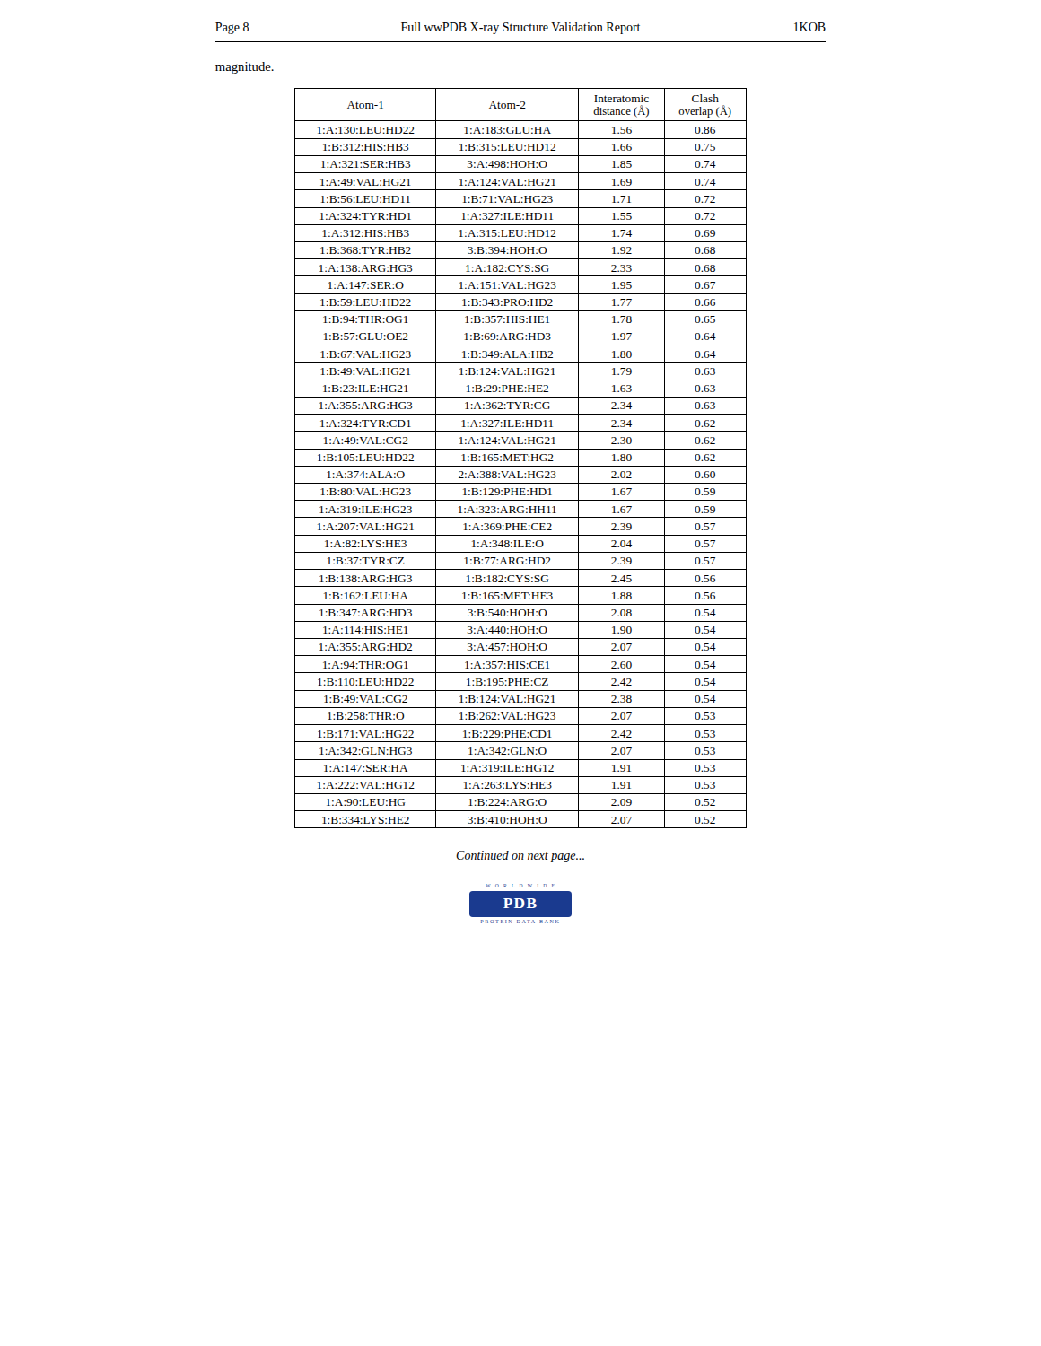Page 8
Full wwPDB X-ray Structure Validation Report
1KOB
magnitude.
| Atom-1 | Atom-2 | Interatomic distance (Å) | Clash overlap (Å) |
| --- | --- | --- | --- |
| 1:A:130:LEU:HD22 | 1:A:183:GLU:HA | 1.56 | 0.86 |
| 1:B:312:HIS:HB3 | 1:B:315:LEU:HD12 | 1.66 | 0.75 |
| 1:A:321:SER:HB3 | 3:A:498:HOH:O | 1.85 | 0.74 |
| 1:A:49:VAL:HG21 | 1:A:124:VAL:HG21 | 1.69 | 0.74 |
| 1:B:56:LEU:HD11 | 1:B:71:VAL:HG23 | 1.71 | 0.72 |
| 1:A:324:TYR:HD1 | 1:A:327:ILE:HD11 | 1.55 | 0.72 |
| 1:A:312:HIS:HB3 | 1:A:315:LEU:HD12 | 1.74 | 0.69 |
| 1:B:368:TYR:HB2 | 3:B:394:HOH:O | 1.92 | 0.68 |
| 1:A:138:ARG:HG3 | 1:A:182:CYS:SG | 2.33 | 0.68 |
| 1:A:147:SER:O | 1:A:151:VAL:HG23 | 1.95 | 0.67 |
| 1:B:59:LEU:HD22 | 1:B:343:PRO:HD2 | 1.77 | 0.66 |
| 1:B:94:THR:OG1 | 1:B:357:HIS:HE1 | 1.78 | 0.65 |
| 1:B:57:GLU:OE2 | 1:B:69:ARG:HD3 | 1.97 | 0.64 |
| 1:B:67:VAL:HG23 | 1:B:349:ALA:HB2 | 1.80 | 0.64 |
| 1:B:49:VAL:HG21 | 1:B:124:VAL:HG21 | 1.79 | 0.63 |
| 1:B:23:ILE:HG21 | 1:B:29:PHE:HE2 | 1.63 | 0.63 |
| 1:A:355:ARG:HG3 | 1:A:362:TYR:CG | 2.34 | 0.63 |
| 1:A:324:TYR:CD1 | 1:A:327:ILE:HD11 | 2.34 | 0.62 |
| 1:A:49:VAL:CG2 | 1:A:124:VAL:HG21 | 2.30 | 0.62 |
| 1:B:105:LEU:HD22 | 1:B:165:MET:HG2 | 1.80 | 0.62 |
| 1:A:374:ALA:O | 2:A:388:VAL:HG23 | 2.02 | 0.60 |
| 1:B:80:VAL:HG23 | 1:B:129:PHE:HD1 | 1.67 | 0.59 |
| 1:A:319:ILE:HG23 | 1:A:323:ARG:HH11 | 1.67 | 0.59 |
| 1:A:207:VAL:HG21 | 1:A:369:PHE:CE2 | 2.39 | 0.57 |
| 1:A:82:LYS:HE3 | 1:A:348:ILE:O | 2.04 | 0.57 |
| 1:B:37:TYR:CZ | 1:B:77:ARG:HD2 | 2.39 | 0.57 |
| 1:B:138:ARG:HG3 | 1:B:182:CYS:SG | 2.45 | 0.56 |
| 1:B:162:LEU:HA | 1:B:165:MET:HE3 | 1.88 | 0.56 |
| 1:B:347:ARG:HD3 | 3:B:540:HOH:O | 2.08 | 0.54 |
| 1:A:114:HIS:HE1 | 3:A:440:HOH:O | 1.90 | 0.54 |
| 1:A:355:ARG:HD2 | 3:A:457:HOH:O | 2.07 | 0.54 |
| 1:A:94:THR:OG1 | 1:A:357:HIS:CE1 | 2.60 | 0.54 |
| 1:B:110:LEU:HD22 | 1:B:195:PHE:CZ | 2.42 | 0.54 |
| 1:B:49:VAL:CG2 | 1:B:124:VAL:HG21 | 2.38 | 0.54 |
| 1:B:258:THR:O | 1:B:262:VAL:HG23 | 2.07 | 0.53 |
| 1:B:171:VAL:HG22 | 1:B:229:PHE:CD1 | 2.42 | 0.53 |
| 1:A:342:GLN:HG3 | 1:A:342:GLN:O | 2.07 | 0.53 |
| 1:A:147:SER:HA | 1:A:319:ILE:HG12 | 1.91 | 0.53 |
| 1:A:222:VAL:HG12 | 1:A:263:LYS:HE3 | 1.91 | 0.53 |
| 1:A:90:LEU:HG | 1:B:224:ARG:O | 2.09 | 0.52 |
| 1:B:334:LYS:HE2 | 3:B:410:HOH:O | 2.07 | 0.52 |
Continued on next page...
W O R L D W I D E
PDB
PROTEIN DATA BANK